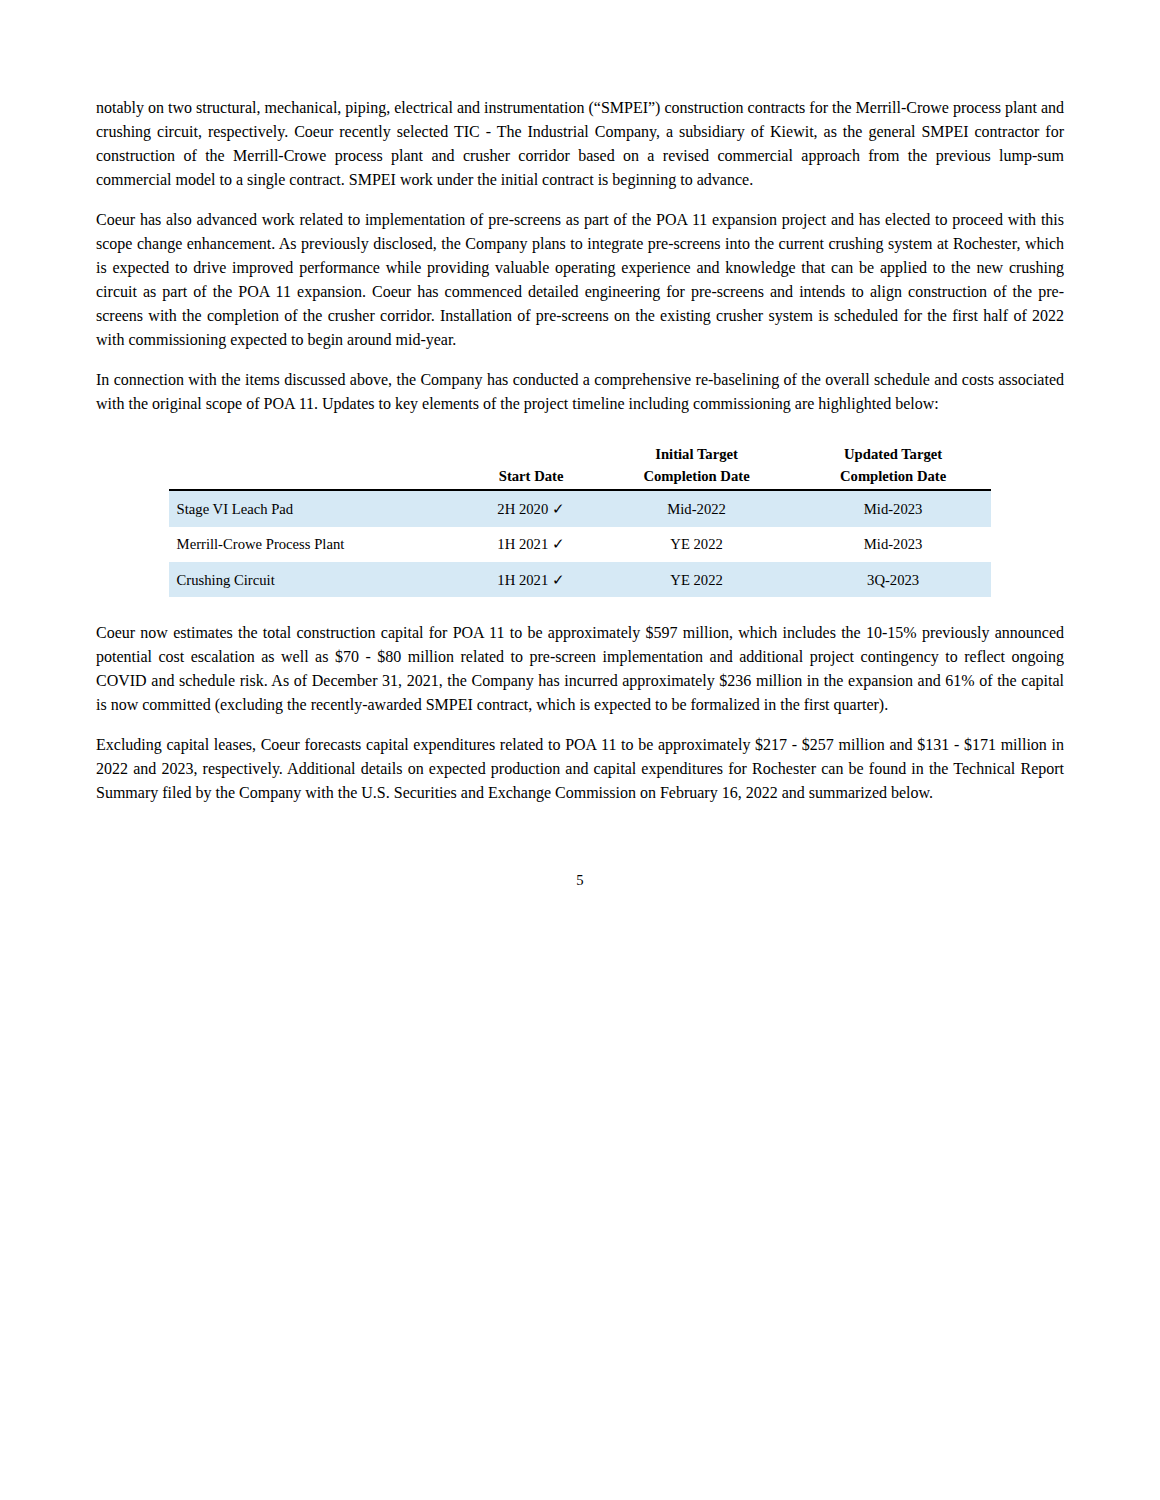notably on two structural, mechanical, piping, electrical and instrumentation (“SMPEI”) construction contracts for the Merrill-Crowe process plant and crushing circuit, respectively. Coeur recently selected TIC - The Industrial Company, a subsidiary of Kiewit, as the general SMPEI contractor for construction of the Merrill-Crowe process plant and crusher corridor based on a revised commercial approach from the previous lump-sum commercial model to a single contract. SMPEI work under the initial contract is beginning to advance.
Coeur has also advanced work related to implementation of pre-screens as part of the POA 11 expansion project and has elected to proceed with this scope change enhancement. As previously disclosed, the Company plans to integrate pre-screens into the current crushing system at Rochester, which is expected to drive improved performance while providing valuable operating experience and knowledge that can be applied to the new crushing circuit as part of the POA 11 expansion. Coeur has commenced detailed engineering for pre-screens and intends to align construction of the pre-screens with the completion of the crusher corridor. Installation of pre-screens on the existing crusher system is scheduled for the first half of 2022 with commissioning expected to begin around mid-year.
In connection with the items discussed above, the Company has conducted a comprehensive re-baselining of the overall schedule and costs associated with the original scope of POA 11. Updates to key elements of the project timeline including commissioning are highlighted below:
| | Start Date | Initial Target Completion Date | Updated Target Completion Date |
| --- | --- | --- | --- |
| Stage VI Leach Pad | 2H 2020 ✓ | Mid-2022 | Mid-2023 |
| Merrill-Crowe Process Plant | 1H 2021 ✓ | YE 2022 | Mid-2023 |
| Crushing Circuit | 1H 2021 ✓ | YE 2022 | 3Q-2023 |
Coeur now estimates the total construction capital for POA 11 to be approximately $597 million, which includes the 10-15% previously announced potential cost escalation as well as $70 - $80 million related to pre-screen implementation and additional project contingency to reflect ongoing COVID and schedule risk. As of December 31, 2021, the Company has incurred approximately $236 million in the expansion and 61% of the capital is now committed (excluding the recently-awarded SMPEI contract, which is expected to be formalized in the first quarter).
Excluding capital leases, Coeur forecasts capital expenditures related to POA 11 to be approximately $217 - $257 million and $131 - $171 million in 2022 and 2023, respectively. Additional details on expected production and capital expenditures for Rochester can be found in the Technical Report Summary filed by the Company with the U.S. Securities and Exchange Commission on February 16, 2022 and summarized below.
5